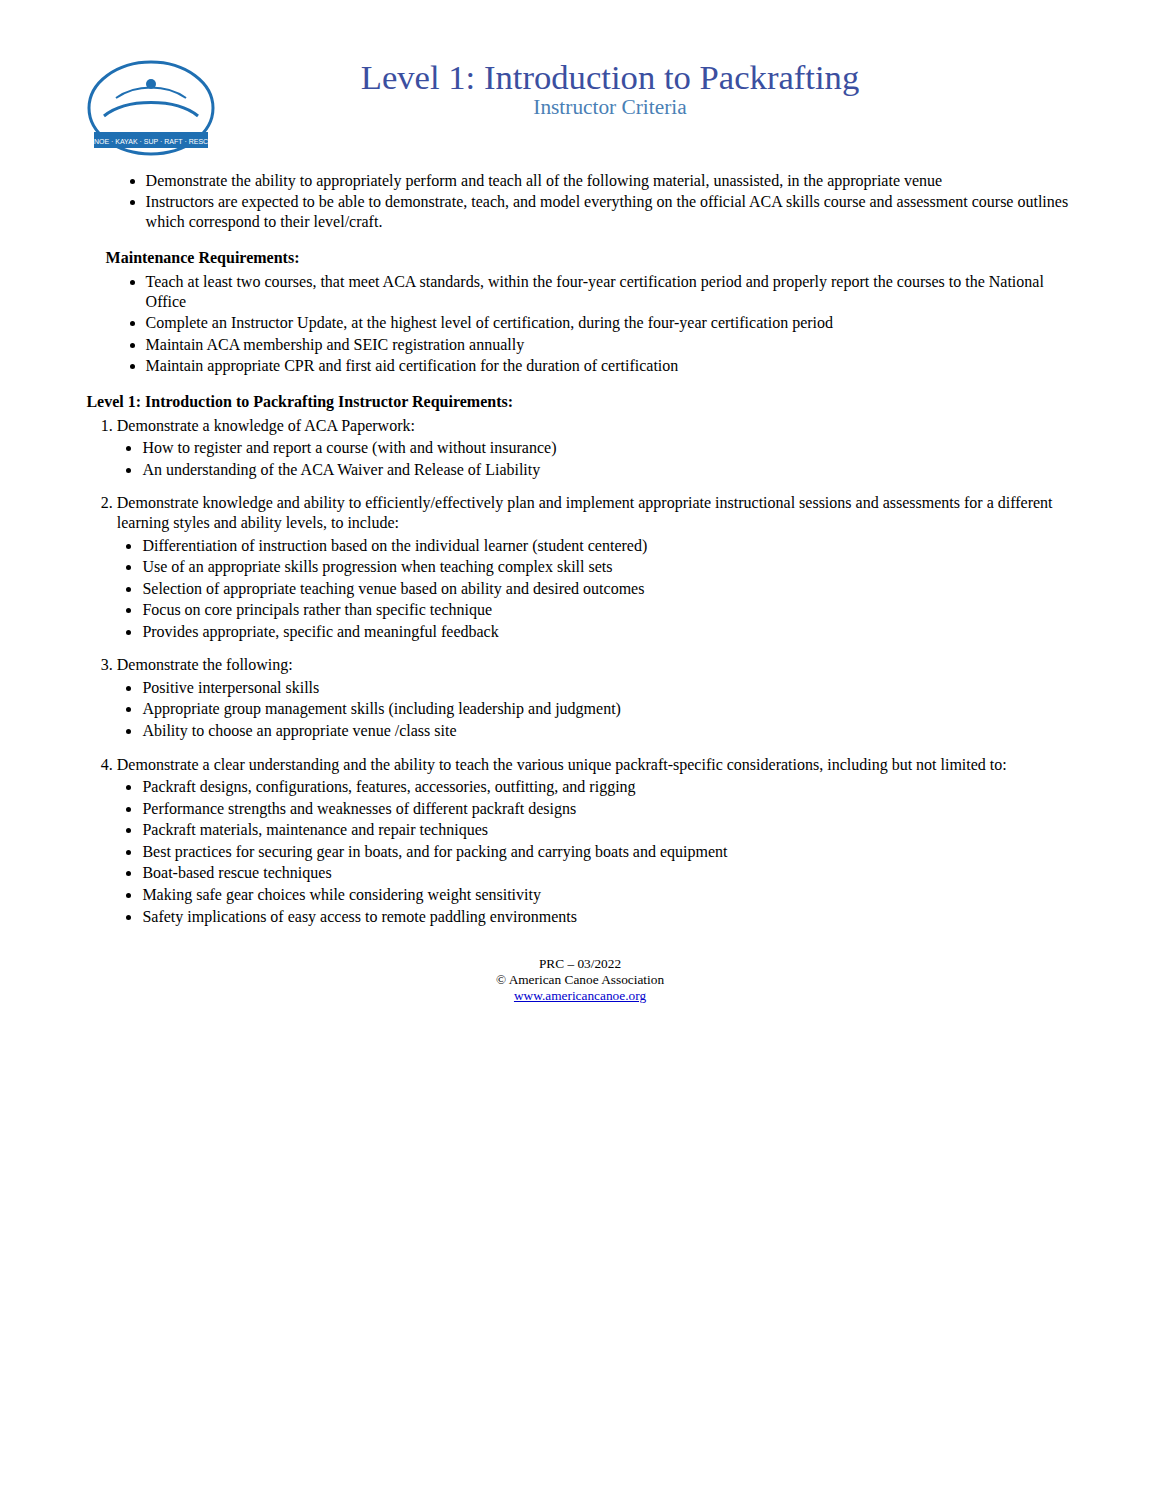CANOE · KAYAK · SUP · RAFT · RESCUE
Level 1: Introduction to Packrafting
Instructor Criteria
Demonstrate the ability to appropriately perform and teach all of the following material, unassisted, in the appropriate venue
Instructors are expected to be able to demonstrate, teach, and model everything on the official ACA skills course and assessment course outlines which correspond to their level/craft.
Maintenance Requirements:
Teach at least two courses, that meet ACA standards, within the four-year certification period and properly report the courses to the National Office
Complete an Instructor Update, at the highest level of certification, during the four-year certification period
Maintain ACA membership and SEIC registration annually
Maintain appropriate CPR and first aid certification for the duration of certification
Level 1: Introduction to Packrafting Instructor Requirements:
Demonstrate a knowledge of ACA Paperwork:
How to register and report a course (with and without insurance)
An understanding of the ACA Waiver and Release of Liability
Demonstrate knowledge and ability to efficiently/effectively plan and implement appropriate instructional sessions and assessments for a different learning styles and ability levels, to include:
Differentiation of instruction based on the individual learner (student centered)
Use of an appropriate skills progression when teaching complex skill sets
Selection of appropriate teaching venue based on ability and desired outcomes
Focus on core principals rather than specific technique
Provides appropriate, specific and meaningful feedback
Demonstrate the following:
Positive interpersonal skills
Appropriate group management skills (including leadership and judgment)
Ability to choose an appropriate venue /class site
Demonstrate a clear understanding and the ability to teach the various unique packraft-specific considerations, including but not limited to:
Packraft designs, configurations, features, accessories, outfitting, and rigging
Performance strengths and weaknesses of different packraft designs
Packraft materials, maintenance and repair techniques
Best practices for securing gear in boats, and for packing and carrying boats and equipment
Boat-based rescue techniques
Making safe gear choices while considering weight sensitivity
Safety implications of easy access to remote paddling environments
PRC – 03/2022
© American Canoe Association
www.americancanoe.org